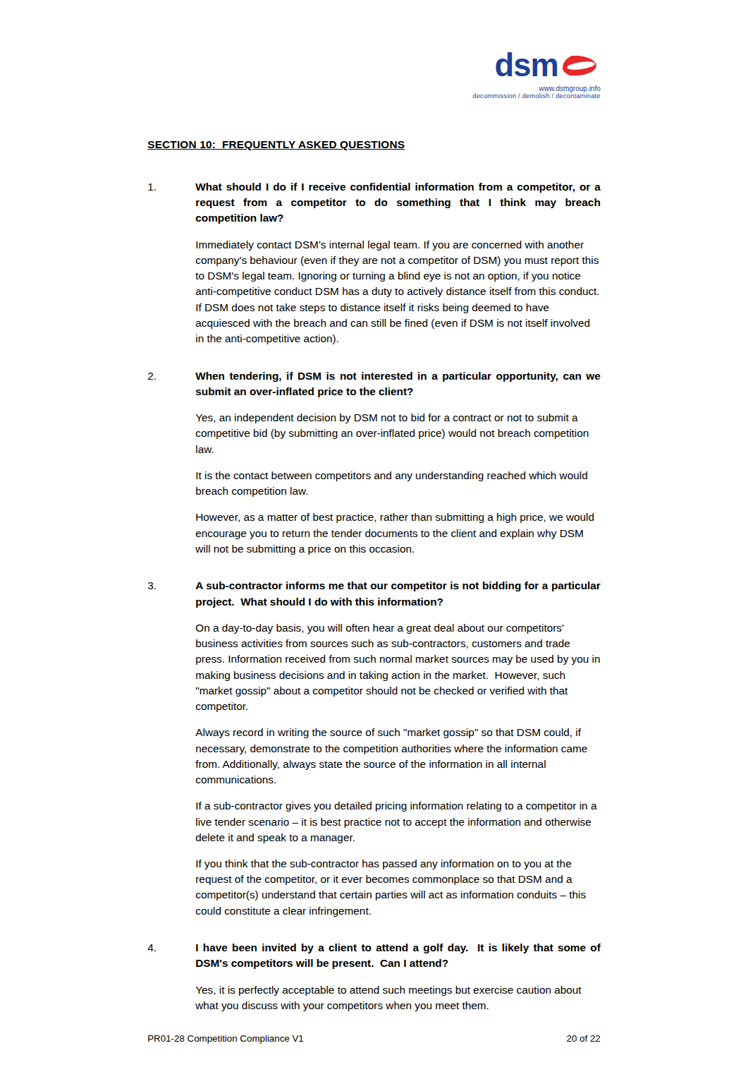dsm
www.dsmgroup.info
decommission / demolish / decontaminate
SECTION 10: FREQUENTLY ASKED QUESTIONS
What should I do if I receive confidential information from a competitor, or a request from a competitor to do something that I think may breach competition law?
Immediately contact DSM's internal legal team. If you are concerned with another company's behaviour (even if they are not a competitor of DSM) you must report this to DSM's legal team. Ignoring or turning a blind eye is not an option, if you notice anti-competitive conduct DSM has a duty to actively distance itself from this conduct. If DSM does not take steps to distance itself it risks being deemed to have acquiesced with the breach and can still be fined (even if DSM is not itself involved in the anti-competitive action).
When tendering, if DSM is not interested in a particular opportunity, can we submit an over-inflated price to the client?
Yes, an independent decision by DSM not to bid for a contract or not to submit a competitive bid (by submitting an over-inflated price) would not breach competition law.
It is the contact between competitors and any understanding reached which would breach competition law.
However, as a matter of best practice, rather than submitting a high price, we would encourage you to return the tender documents to the client and explain why DSM will not be submitting a price on this occasion.
A sub-contractor informs me that our competitor is not bidding for a particular project. What should I do with this information?
On a day-to-day basis, you will often hear a great deal about our competitors' business activities from sources such as sub-contractors, customers and trade press. Information received from such normal market sources may be used by you in making business decisions and in taking action in the market. However, such "market gossip" about a competitor should not be checked or verified with that competitor.
Always record in writing the source of such "market gossip" so that DSM could, if necessary, demonstrate to the competition authorities where the information came from. Additionally, always state the source of the information in all internal communications.
If a sub-contractor gives you detailed pricing information relating to a competitor in a live tender scenario – it is best practice not to accept the information and otherwise delete it and speak to a manager.
If you think that the sub-contractor has passed any information on to you at the request of the competitor, or it ever becomes commonplace so that DSM and a competitor(s) understand that certain parties will act as information conduits – this could constitute a clear infringement.
I have been invited by a client to attend a golf day. It is likely that some of DSM's competitors will be present. Can I attend?
Yes, it is perfectly acceptable to attend such meetings but exercise caution about what you discuss with your competitors when you meet them.
PR01-28 Competition Compliance V1 20 of 22